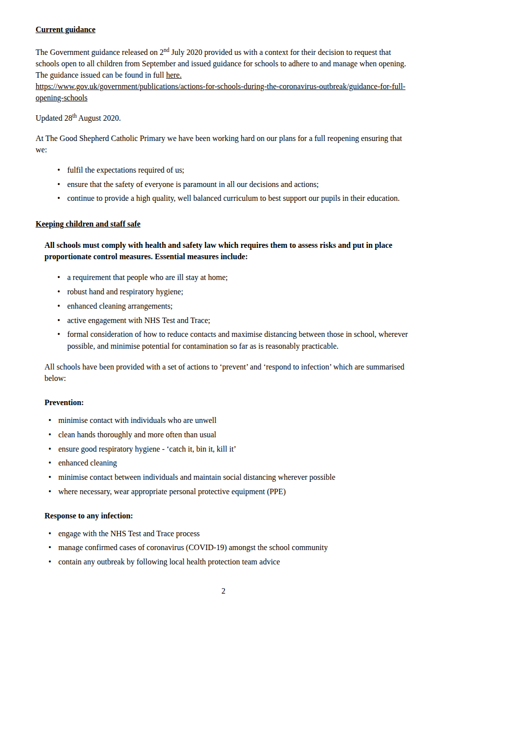Current guidance
The Government guidance released on 2nd July 2020 provided us with a context for their decision to request that schools open to all children from September and issued guidance for schools to adhere to and manage when opening. The guidance issued can be found in full here.
https://www.gov.uk/government/publications/actions-for-schools-during-the-coronavirus-outbreak/guidance-for-full-opening-schools
Updated 28th August 2020.
At The Good Shepherd Catholic Primary we have been working hard on our plans for a full reopening ensuring that we:
fulfil the expectations required of us;
ensure that the safety of everyone is paramount in all our decisions and actions;
continue to provide a high quality, well balanced curriculum to best support our pupils in their education.
Keeping children and staff safe
All schools must comply with health and safety law which requires them to assess risks and put in place proportionate control measures. Essential measures include:
a requirement that people who are ill stay at home;
robust hand and respiratory hygiene;
enhanced cleaning arrangements;
active engagement with NHS Test and Trace;
formal consideration of how to reduce contacts and maximise distancing between those in school, wherever possible, and minimise potential for contamination so far as is reasonably practicable.
All schools have been provided with a set of actions to ‘prevent’ and ‘respond to infection’ which are summarised below:
Prevention:
minimise contact with individuals who are unwell
clean hands thoroughly and more often than usual
ensure good respiratory hygiene - ‘catch it, bin it, kill it’
enhanced cleaning
minimise contact between individuals and maintain social distancing wherever possible
where necessary, wear appropriate personal protective equipment (PPE)
Response to any infection:
engage with the NHS Test and Trace process
manage confirmed cases of coronavirus (COVID-19) amongst the school community
contain any outbreak by following local health protection team advice
2